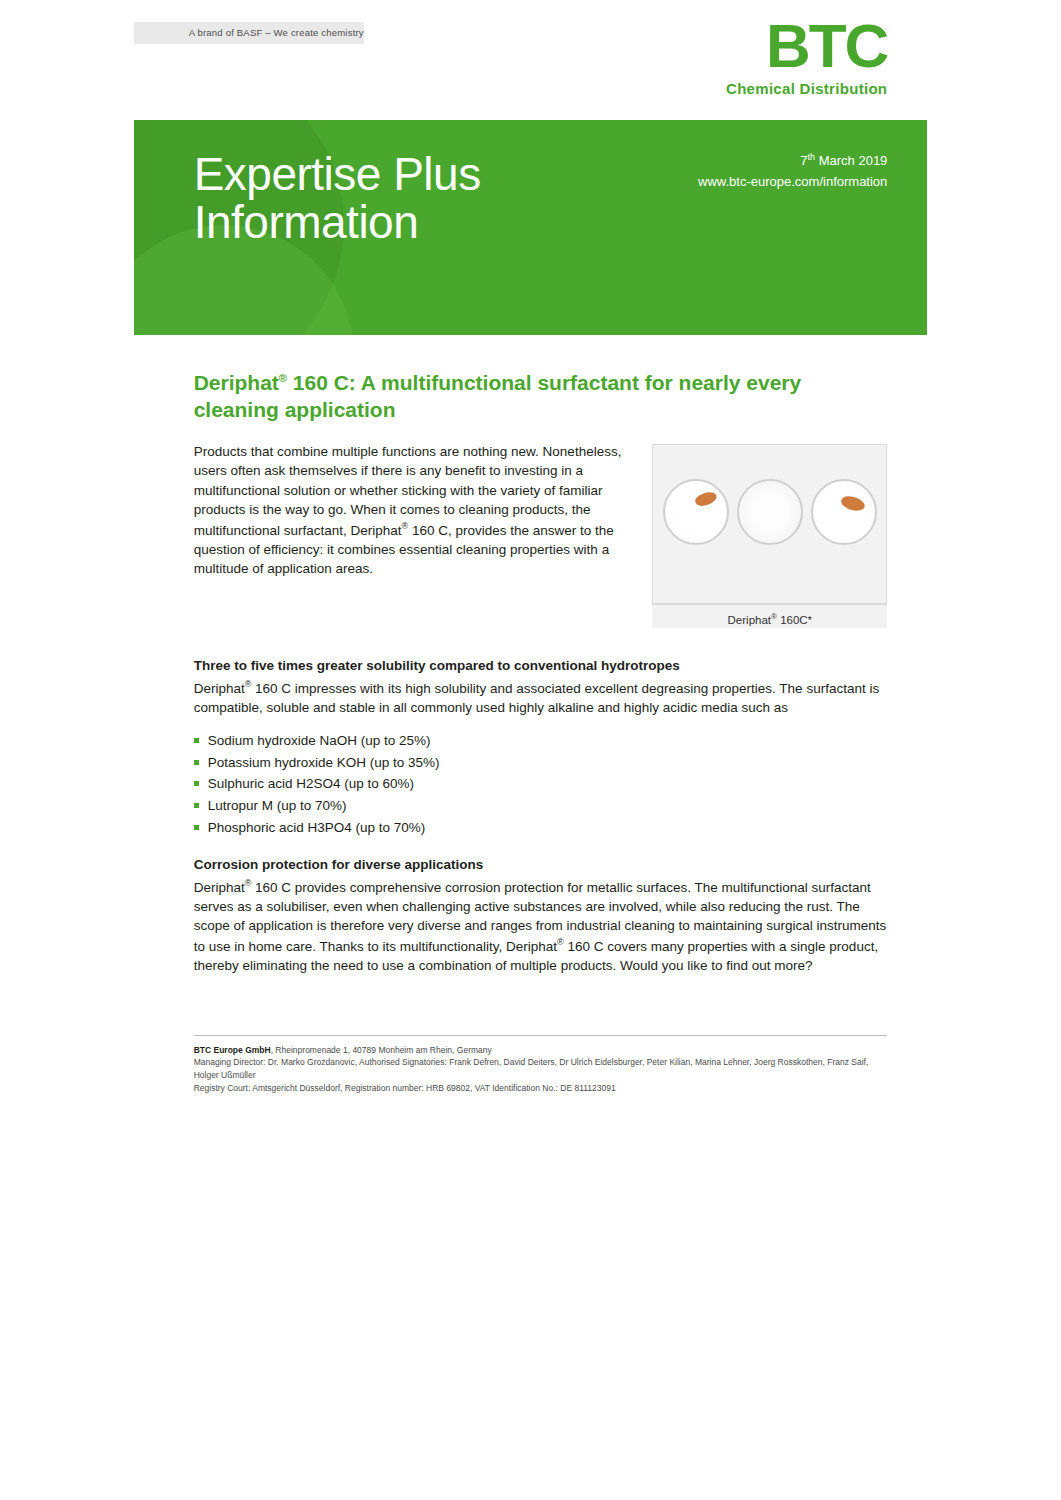A brand of BASF – We create chemistry
BTC
Chemical Distribution
Expertise Plus
Information
7th March 2019
www.btc-europe.com/information
Deriphat® 160 C: A multifunctional surfactant for nearly every cleaning application
Deriphat® 160C*
Products that combine multiple functions are nothing new. Nonetheless, users often ask themselves if there is any benefit to investing in a multifunctional solution or whether sticking with the variety of familiar products is the way to go. When it comes to cleaning products, the multifunctional surfactant, Deriphat® 160 C, provides the answer to the question of efficiency: it combines essential cleaning properties with a multitude of application areas.
Three to five times greater solubility compared to conventional hydrotropes
Deriphat® 160 C impresses with its high solubility and associated excellent degreasing properties. The surfactant is compatible, soluble and stable in all commonly used highly alkaline and highly acidic media such as
Sodium hydroxide NaOH (up to 25%)
Potassium hydroxide KOH (up to 35%)
Sulphuric acid H2SO4 (up to 60%)
Lutropur M (up to 70%)
Phosphoric acid H3PO4 (up to 70%)
Corrosion protection for diverse applications
Deriphat® 160 C provides comprehensive corrosion protection for metallic surfaces. The multifunctional surfactant serves as a solubiliser, even when challenging active substances are involved, while also reducing the rust. The scope of application is therefore very diverse and ranges from industrial cleaning to maintaining surgical instruments to use in home care. Thanks to its multifunctionality, Deriphat® 160 C covers many properties with a single product, thereby eliminating the need to use a combination of multiple products. Would you like to find out more?
BTC Europe GmbH, Rheinpromenade 1, 40789 Monheim am Rhein, Germany
Managing Director: Dr. Marko Grozdanovic, Authorised Signatories: Frank Defren, David Deiters, Dr Ulrich Eidelsburger, Peter Kilian, Marina Lehner, Joerg Rosskothen, Franz Saif, Holger Ußmüller
Registry Court: Amtsgericht Düsseldorf, Registration number: HRB 69802, VAT Identification No.: DE 811123091